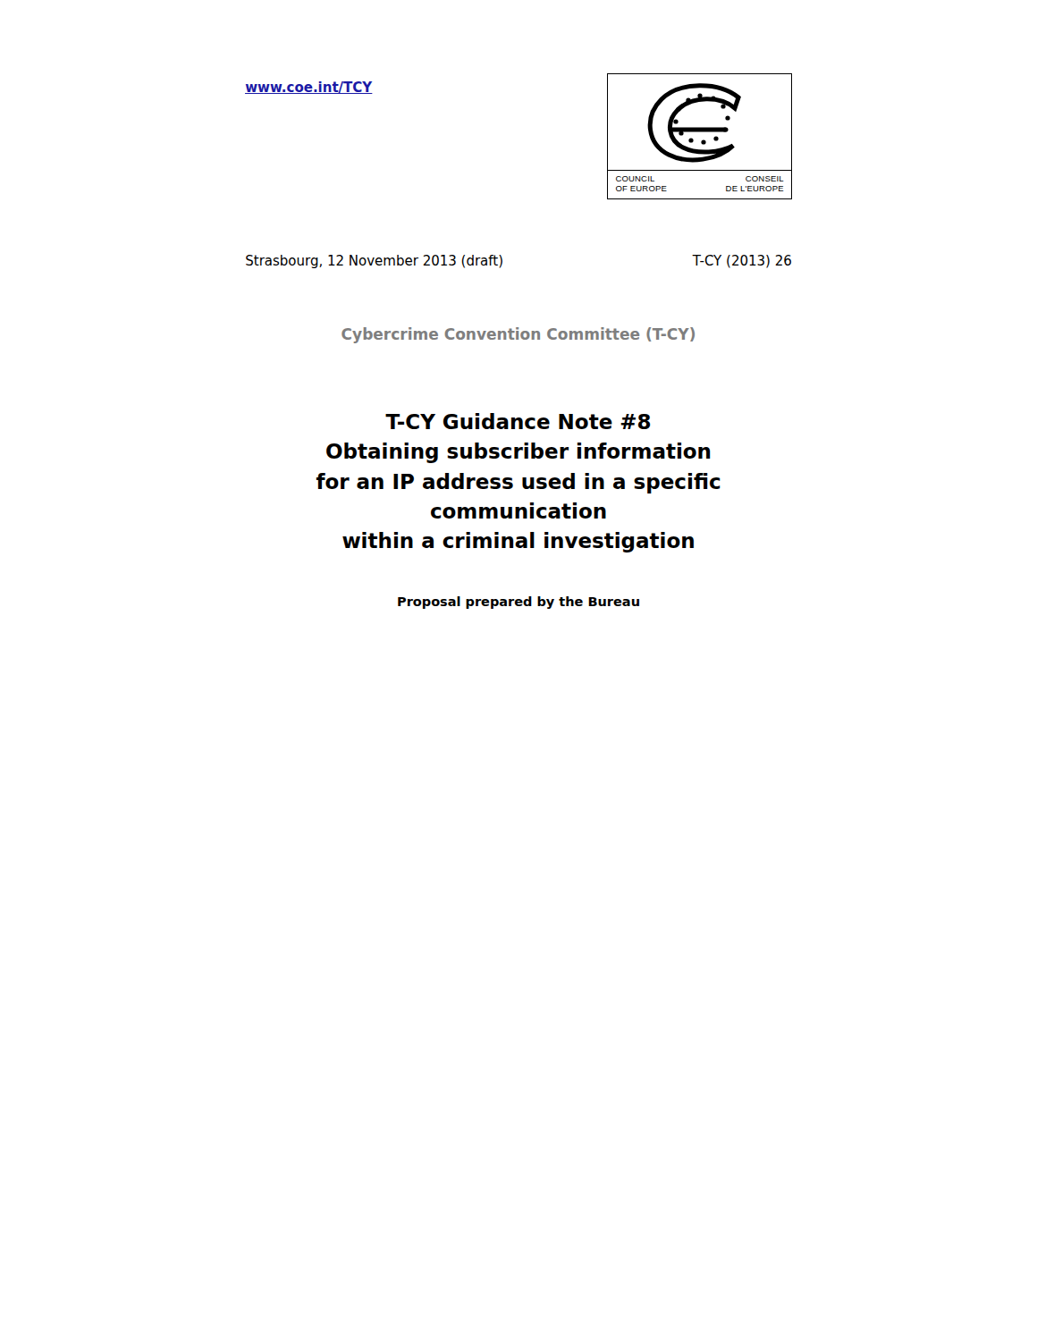www.coe.int/TCY
COUNCIL
OF EUROPE CONSEIL
DE L'EUROPE
Strasbourg, 12 November 2013 (draft)
T-CY (2013) 26
Cybercrime Convention Committee (T-CY)
T-CY Guidance Note #8 Obtaining subscriber information for an IP address used in a specific communication within a criminal investigation
Proposal prepared by the Bureau